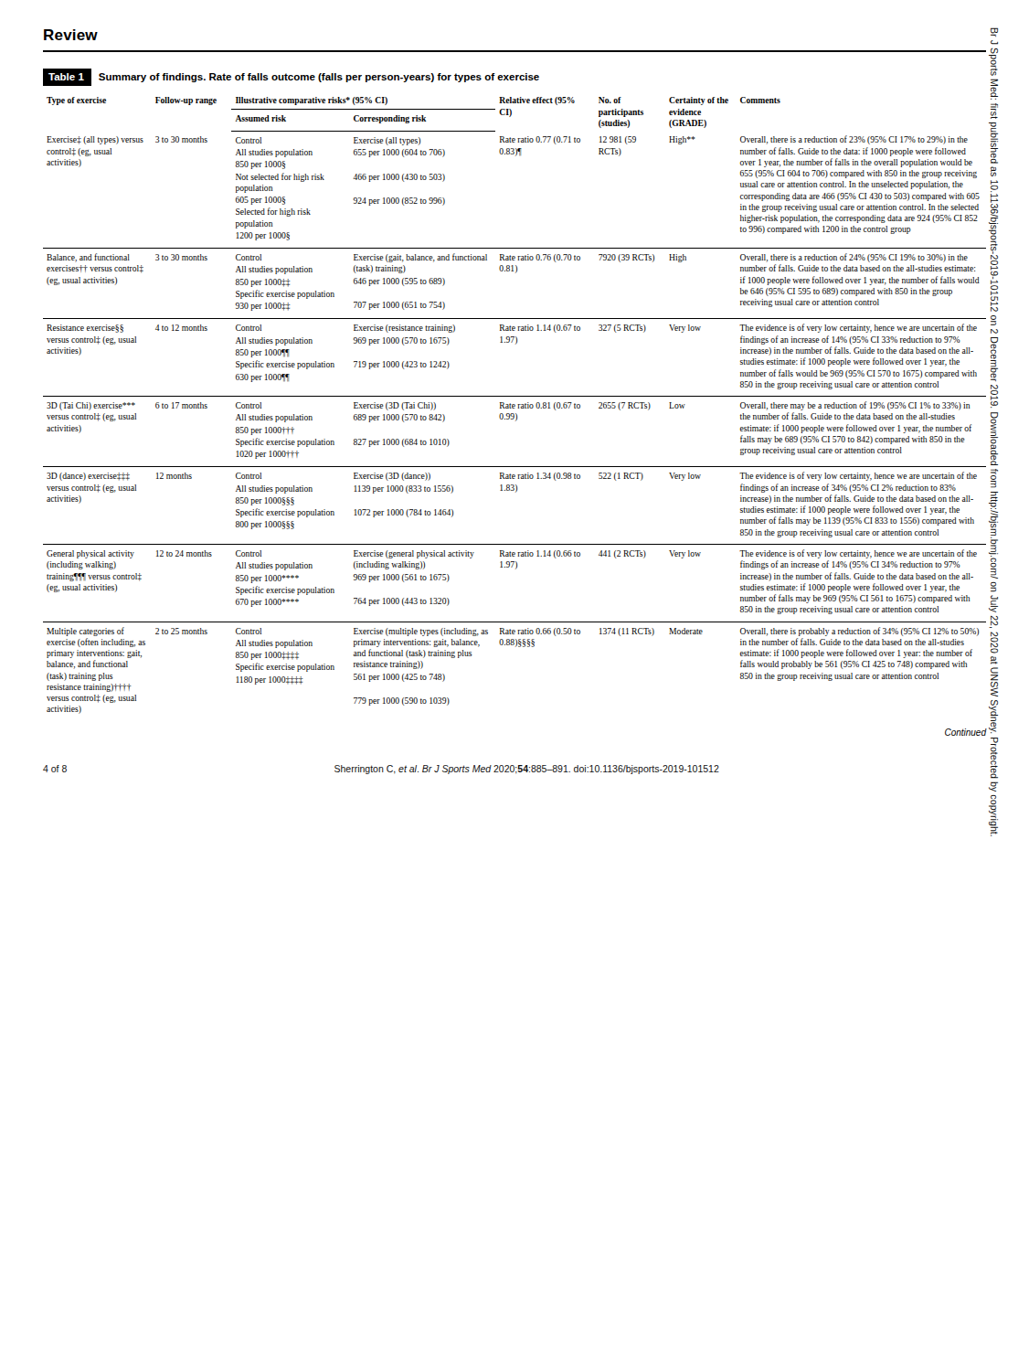Review
Br J Sports Med: first published as 10.1136/bjsports-2019-101512 on 2 December 2019. Downloaded from http://bjsm.bmj.com/ on July 22, 2020 at UNSW Sydney. Protected by copyright.
Table 1 Summary of findings. Rate of falls outcome (falls per person-years) for types of exercise
| Type of exercise | Follow-up range | Illustrative comparative risks* (95% CI) | Relative effect (95% CI) | No. of participants (studies) | Certainty of the evidence (GRADE) | Comments |
| --- | --- | --- | --- | --- | --- | --- |
| Assumed risk | Corresponding risk |
| Exercise‡ (all types) versus control‡ (eg, usual activities) | 3 to 30 months | Control All studies population 850 per 1000§ Not selected for high risk population 605 per 1000§ Selected for high risk population 1200 per 1000§ | Exercise (all types) 655 per 1000 (604 to 706) 466 per 1000 (430 to 503) 924 per 1000 (852 to 996) | Rate ratio 0.77 (0.71 to 0.83)¶ | 12 981 (59 RCTs) | High** | Overall, there is a reduction of 23% (95% CI 17% to 29%) in the number of falls. Guide to the data: if 1000 people were followed over 1 year, the number of falls in the overall population would be 655 (95% CI 604 to 706) compared with 850 in the group receiving usual care or attention control. In the unselected population, the corresponding data are 466 (95% CI 430 to 503) compared with 605 in the group receiving usual care or attention control. In the selected higher-risk population, the corresponding data are 924 (95% CI 852 to 996) compared with 1200 in the control group |
| Balance, and functional exercises†† versus control‡ (eg, usual activities) | 3 to 30 months | Control All studies population 850 per 1000‡‡ Specific exercise population 930 per 1000‡‡ | Exercise (gait, balance, and functional (task) training) 646 per 1000 (595 to 689) 707 per 1000 (651 to 754) | Rate ratio 0.76 (0.70 to 0.81) | 7920 (39 RCTs) | High | Overall, there is a reduction of 24% (95% CI 19% to 30%) in the number of falls. Guide to the data based on the all-studies estimate: if 1000 people were followed over 1 year, the number of falls would be 646 (95% CI 595 to 689) compared with 850 in the group receiving usual care or attention control |
| Resistance exercise§§ versus control‡ (eg, usual activities) | 4 to 12 months | Control All studies population 850 per 1000¶¶ Specific exercise population 630 per 1000¶¶ | Exercise (resistance training) 969 per 1000 (570 to 1675) 719 per 1000 (423 to 1242) | Rate ratio 1.14 (0.67 to 1.97) | 327 (5 RCTs) | Very low | The evidence is of very low certainty, hence we are uncertain of the findings of an increase of 14% (95% CI 33% reduction to 97% increase) in the number of falls. Guide to the data based on the all-studies estimate: if 1000 people were followed over 1 year, the number of falls would be 969 (95% CI 570 to 1675) compared with 850 in the group receiving usual care or attention control |
| 3D (Tai Chi) exercise*** versus control‡ (eg, usual activities) | 6 to 17 months | Control All studies population 850 per 1000††† Specific exercise population 1020 per 1000††† | Exercise (3D (Tai Chi)) 689 per 1000 (570 to 842) 827 per 1000 (684 to 1010) | Rate ratio 0.81 (0.67 to 0.99) | 2655 (7 RCTs) | Low | Overall, there may be a reduction of 19% (95% CI 1% to 33%) in the number of falls. Guide to the data based on the all-studies estimate: if 1000 people were followed over 1 year, the number of falls may be 689 (95% CI 570 to 842) compared with 850 in the group receiving usual care or attention control |
| 3D (dance) exercise‡‡‡ versus control‡ (eg, usual activities) | 12 months | Control All studies population 850 per 1000§§§ Specific exercise population 800 per 1000§§§ | Exercise (3D (dance)) 1139 per 1000 (833 to 1556) 1072 per 1000 (784 to 1464) | Rate ratio 1.34 (0.98 to 1.83) | 522 (1 RCT) | Very low | The evidence is of very low certainty, hence we are uncertain of the findings of an increase of 34% (95% CI 2% reduction to 83% increase) in the number of falls. Guide to the data based on the all-studies estimate: if 1000 people were followed over 1 year, the number of falls may be 1139 (95% CI 833 to 1556) compared with 850 in the group receiving usual care or attention control |
| General physical activity (including walking) training¶¶¶ versus control‡ (eg, usual activities) | 12 to 24 months | Control All studies population 850 per 1000**** Specific exercise population 670 per 1000**** | Exercise (general physical activity (including walking)) 969 per 1000 (561 to 1675) 764 per 1000 (443 to 1320) | Rate ratio 1.14 (0.66 to 1.97) | 441 (2 RCTs) | Very low | The evidence is of very low certainty, hence we are uncertain of the findings of an increase of 14% (95% CI 34% reduction to 97% increase) in the number of falls. Guide to the data based on the all-studies estimate: if 1000 people were followed over 1 year, the number of falls may be 969 (95% CI 561 to 1675) compared with 850 in the group receiving usual care or attention control |
| Multiple categories of exercise (often including, as primary interventions: gait, balance, and functional (task) training plus resistance training)†††† versus control‡ (eg, usual activities) | 2 to 25 months | Control All studies population 850 per 1000‡‡‡‡ Specific exercise population 1180 per 1000‡‡‡‡ | Exercise (multiple types (including, as primary interventions: gait, balance, and functional (task) training plus resistance training)) 561 per 1000 (425 to 748) 779 per 1000 (590 to 1039) | Rate ratio 0.66 (0.50 to 0.88)§§§§ | 1374 (11 RCTs) | Moderate | Overall, there is probably a reduction of 34% (95% CI 12% to 50%) in the number of falls. Guide to the data based on the all-studies estimate: if 1000 people were followed over 1 year: the number of falls would probably be 561 (95% CI 425 to 748) compared with 850 in the group receiving usual care or attention control |
Continued
4 of 8
Sherrington C, et al. Br J Sports Med 2020;54:885–891. doi:10.1136/bjsports-2019-101512